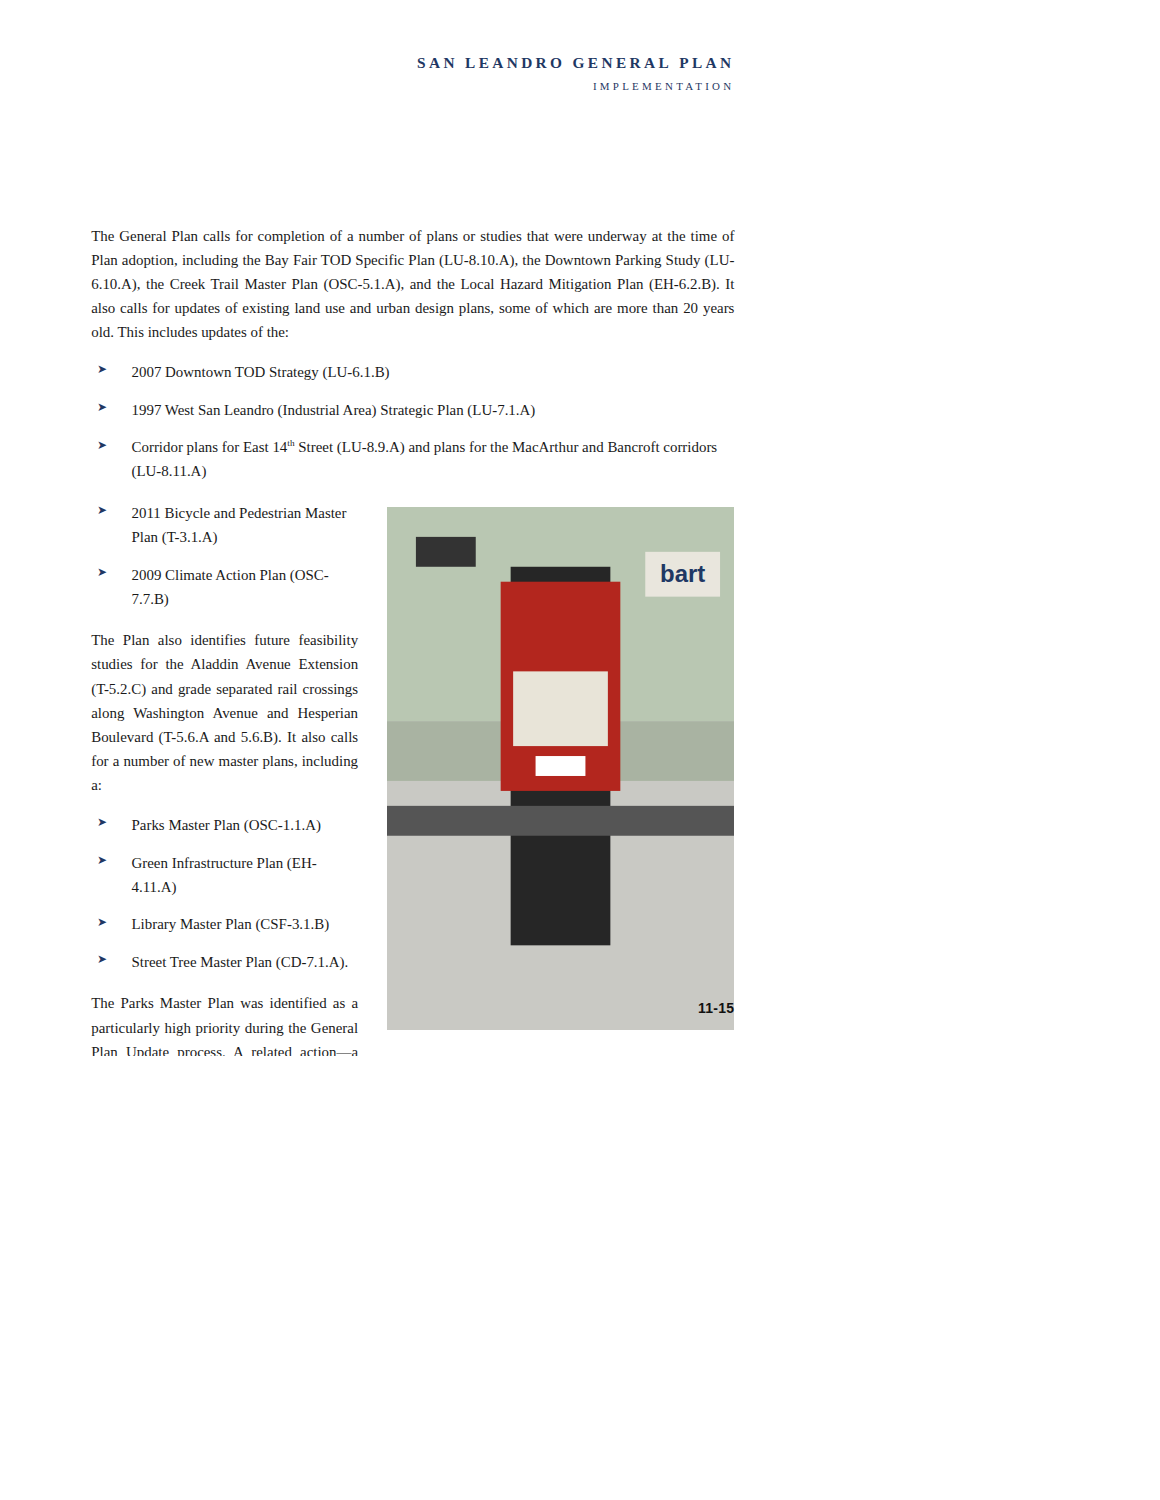SAN LEANDRO GENERAL PLAN
IMPLEMENTATION
The General Plan calls for completion of a number of plans or studies that were underway at the time of Plan adoption, including the Bay Fair TOD Specific Plan (LU-8.10.A), the Downtown Parking Study (LU-6.10.A), the Creek Trail Master Plan (OSC-5.1.A), and the Local Hazard Mitigation Plan (EH-6.2.B). It also calls for updates of existing land use and urban design plans, some of which are more than 20 years old. This includes updates of the:
2007 Downtown TOD Strategy (LU-6.1.B)
1997 West San Leandro (Industrial Area) Strategic Plan (LU-7.1.A)
Corridor plans for East 14th Street (LU-8.9.A) and plans for the MacArthur and Bancroft corridors (LU-8.11.A)
2011 Bicycle and Pedestrian Master Plan (T-3.1.A)
2009 Climate Action Plan (OSC-7.7.B)
The Plan also identifies future feasibility studies for the Aladdin Avenue Extension (T-5.2.C) and grade separated rail crossings along Washington Avenue and Hesperian Boulevard (T-5.6.A and 5.6.B). It also calls for a number of new master plans, including a:
Parks Master Plan (OSC-1.1.A)
Green Infrastructure Plan (EH-4.11.A)
Library Master Plan (CSF-3.1.B)
Street Tree Master Plan (CD-7.1.A).
The Parks Master Plan was identified as a particularly high priority during the General Plan Update process. A related action—a Joint Use Facilities Master Plan (OSC-4.1.A) that addresses the joint use of City and School District recreational and sports facilities – could be a component of that process.
11-15